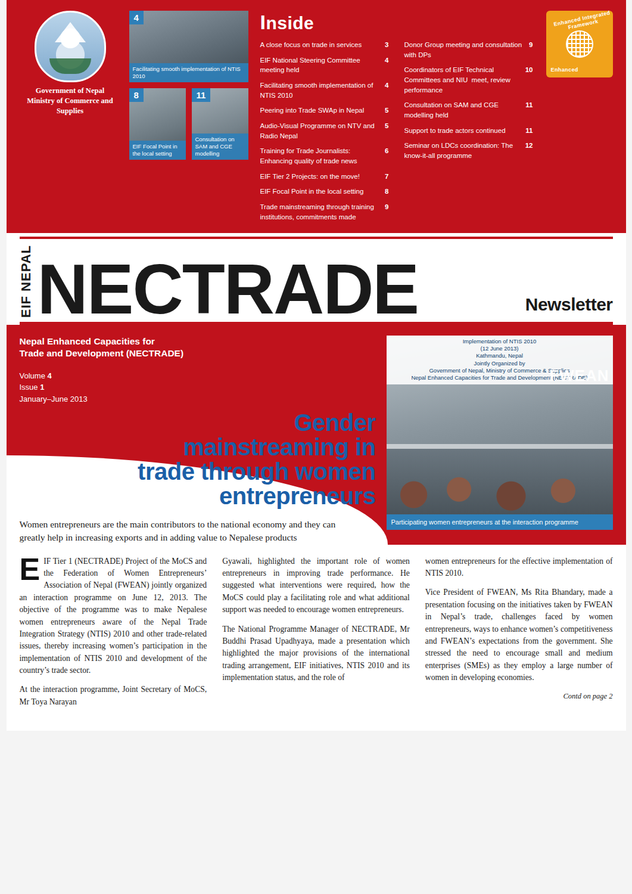Government of Nepal
Ministry of Commerce and Supplies
4 Facilitating smooth implementation of NTIS 2010
8 EIF Focal Point in the local setting
11 Consultation on SAM and CGE modelling
Inside
A close focus on trade in services 3
EIF National Steering Committee meeting held 4
Facilitating smooth implementation of NTIS 20104
Peering into Trade SWAp in Nepal 5
Audio-Visual Programme on NTV and Radio Nepal 5
Training for Trade Journalists: Enhancing quality of trade news 6
EIF Tier 2 Projects: on the move!7
EIF Focal Point in the local setting 8
Trade mainstreaming through training institutions, commitments made 9
Donor Group meeting and consultation with DPs 9
Coordinators of EIF Technical Committees and NIU meet, review performance 10
Consultation on SAM and CGE modelling held 11
Support to trade actors continued 11
Seminar on LDCs coordination: The know-it-all programme 12
Enhanced Integrated Framework Enhanced
EIF NEPAL
NECTRADE
Newsletter
Nepal Enhanced Capacities for
Trade and Development (NECTRADE)
Volume 4
Issue 1
January–June 2013
Gender
mainstreaming in
trade through women
entrepreneurs
Women entrepreneurs are the main contributors to the national economy and they can greatly help in increasing exports and in adding value to Nepalese products
Implementation of NTIS 2010
(12 June 2013)
Kathmandu, Nepal
Jointly Organized by
Government of Nepal, Ministry of Commerce & Supplies
Nepal Enhanced Capacities for Trade and Development (NECTRADE)
FWEAN
Participating women entrepreneurs at the interaction programme
Gender mainstreaming in trade through women entrepreneurs
EIF Tier 1 (NECTRADE) Project of the MoCS and the Federation of Women Entrepreneurs’ Association of Nepal (FWEAN) jointly organized an interaction programme on June 12, 2013. The objective of the programme was to make Nepalese women entrepreneurs aware of the Nepal Trade Integration Strategy (NTIS) 2010 and other trade-related issues, thereby increasing women’s participation in the implementation of NTIS 2010 and development of the country’s trade sector.
At the interaction programme, Joint Secretary of MoCS, Mr Toya Narayan
Gyawali, highlighted the important role of women entrepreneurs in improving trade performance. He suggested what interventions were required, how the MoCS could play a facilitating role and what additional support was needed to encourage women entrepreneurs.
The National Programme Manager of NECTRADE, Mr Buddhi Prasad Upadhyaya, made a presentation which highlighted the major provisions of the international trading arrangement, EIF initiatives, NTIS 2010 and its implementation status, and the role of
women entrepreneurs for the effective implementation of NTIS 2010.
Vice President of FWEAN, Ms Rita Bhandary, made a presentation focusing on the initiatives taken by FWEAN in Nepal’s trade, challenges faced by women entrepreneurs, ways to enhance women’s competitiveness and FWEAN’s expectations from the government. She stressed the need to encourage small and medium enterprises (SMEs) as they employ a large number of women in developing economies.
Contd on page 2